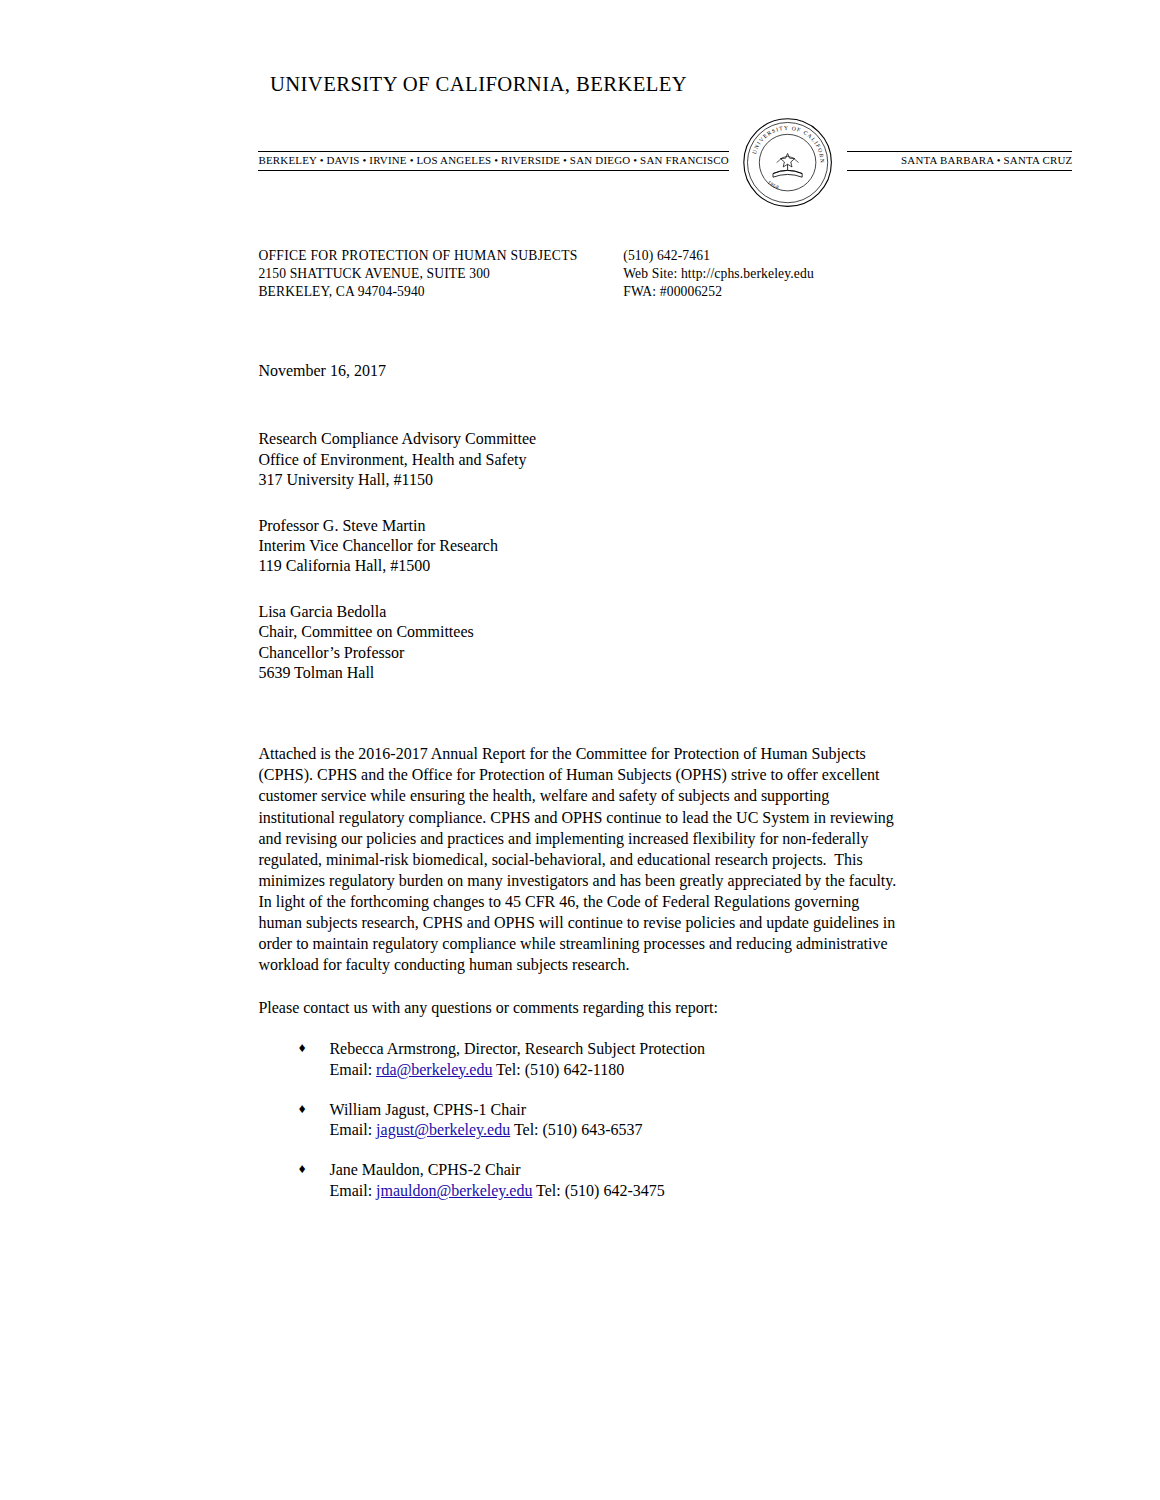UNIVERSITY OF CALIFORNIA, BERKELEY
BERKELEY • DAVIS • IRVINE • LOS ANGELES • RIVERSIDE • SAN DIEGO • SAN FRANCISCO
UNIVERSITY OF CALIFORNIA 1868
SANTA BARBARA • SANTA CRUZ
OFFICE FOR PROTECTION OF HUMAN SUBJECTS
2150 SHATTUCK AVENUE, SUITE 300
BERKELEY, CA 94704-5940
(510) 642-7461
Web Site: http://cphs.berkeley.edu
FWA: #00006252
November 16, 2017
Research Compliance Advisory Committee
Office of Environment, Health and Safety
317 University Hall, #1150
Professor G. Steve Martin
Interim Vice Chancellor for Research
119 California Hall, #1500
Lisa Garcia Bedolla
Chair, Committee on Committees
Chancellor’s Professor
5639 Tolman Hall
Attached is the 2016-2017 Annual Report for the Committee for Protection of Human Subjects (CPHS). CPHS and the Office for Protection of Human Subjects (OPHS) strive to offer excellent customer service while ensuring the health, welfare and safety of subjects and supporting institutional regulatory compliance. CPHS and OPHS continue to lead the UC System in reviewing and revising our policies and practices and implementing increased flexibility for non-federally regulated, minimal-risk biomedical, social-behavioral, and educational research projects. This minimizes regulatory burden on many investigators and has been greatly appreciated by the faculty. In light of the forthcoming changes to 45 CFR 46, the Code of Federal Regulations governing human subjects research, CPHS and OPHS will continue to revise policies and update guidelines in order to maintain regulatory compliance while streamlining processes and reducing administrative workload for faculty conducting human subjects research.
Please contact us with any questions or comments regarding this report:
Rebecca Armstrong, Director, Research Subject Protection
Email: rda@berkeley.edu Tel: (510) 642-1180
William Jagust, CPHS-1 Chair
Email: jagust@berkeley.edu Tel: (510) 643-6537
Jane Mauldon, CPHS-2 Chair
Email: jmauldon@berkeley.edu Tel: (510) 642-3475